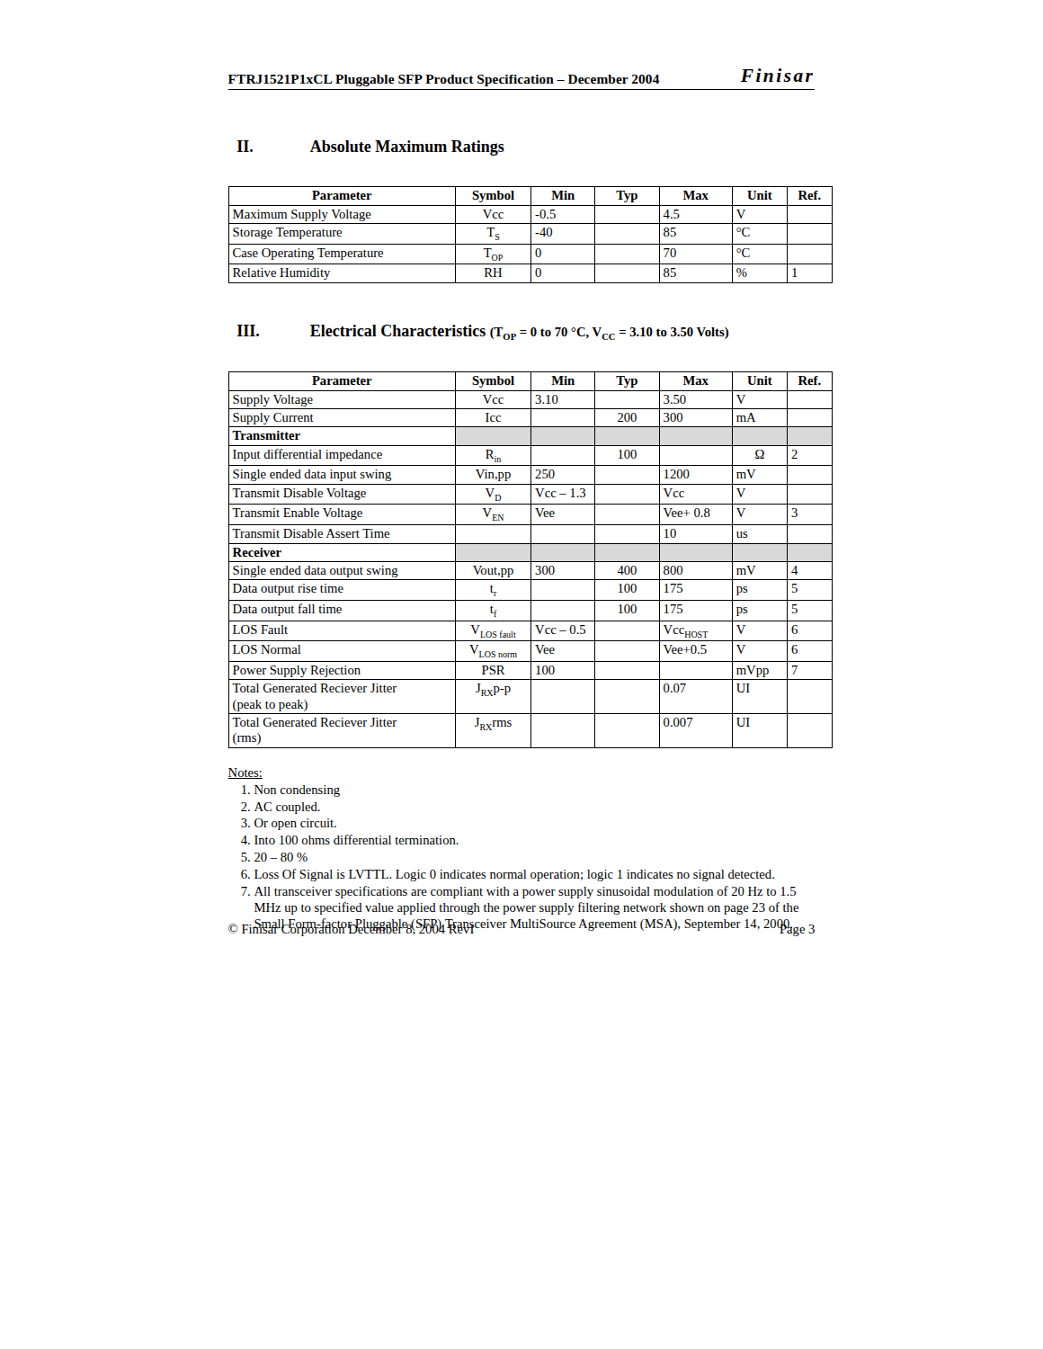FTRJ1521P1xCL Pluggable SFP Product Specification – December 2004
Finisar
II. Absolute Maximum Ratings
| Parameter | Symbol | Min | Typ | Max | Unit | Ref. |
| --- | --- | --- | --- | --- | --- | --- |
| Maximum Supply Voltage | Vcc | -0.5 | | 4.5 | V | |
| Storage Temperature | T S | -40 | | 85 | °C | |
| Case Operating Temperature | T OP | 0 | | 70 | °C | |
| Relative Humidity | RH | 0 | | 85 | % | 1 |
III. Electrical Characteristics (TOP = 0 to 70 °C, VCC = 3.10 to 3.50 Volts)
| Parameter | Symbol | Min | Typ | Max | Unit | Ref. |
| --- | --- | --- | --- | --- | --- | --- |
| Supply Voltage | Vcc | 3.10 | | 3.50 | V | |
| Supply Current | Icc | | 200 | 300 | mA | |
| Transmitter | | | | | | |
| Input differential impedance | R in | | 100 | | Ω | 2 |
| Single ended data input swing | Vin,pp | 250 | | 1200 | mV | |
| Transmit Disable Voltage | V D | Vcc – 1.3 | | Vcc | V | |
| Transmit Enable Voltage | V EN | Vee | | Vee+ 0.8 | V | 3 |
| Transmit Disable Assert Time | | | | 10 | us | |
| Receiver | | | | | | |
| Single ended data output swing | Vout,pp | 300 | 400 | 800 | mV | 4 |
| Data output rise time | t r | | 100 | 175 | ps | 5 |
| Data output fall time | t f | | 100 | 175 | ps | 5 |
| LOS Fault | V LOS fault | Vcc – 0.5 | | Vcc HOST | V | 6 |
| LOS Normal | V LOS norm | Vee | | Vee+0.5 | V | 6 |
| Power Supply Rejection | PSR | 100 | | | mVpp | 7 |
| Total Generated Reciever Jitter (peak to peak) | J RX p-p | | | 0.07 | UI | |
| Total Generated Reciever Jitter (rms) | J RX rms | | | 0.007 | UI | |
Notes:
Non condensing
AC coupled.
Or open circuit.
Into 100 ohms differential termination.
20 – 80 %
Loss Of Signal is LVTTL. Logic 0 indicates normal operation; logic 1 indicates no signal detected.
All transceiver specifications are compliant with a power supply sinusoidal modulation of 20 Hz to 1.5 MHz up to specified value applied through the power supply filtering network shown on page 23 of the Small Form-factor Pluggable (SFP) Transceiver MultiSource Agreement (MSA), September 14, 2000.
© Finisar Corporation December 8, 2004 RevI
Page 3